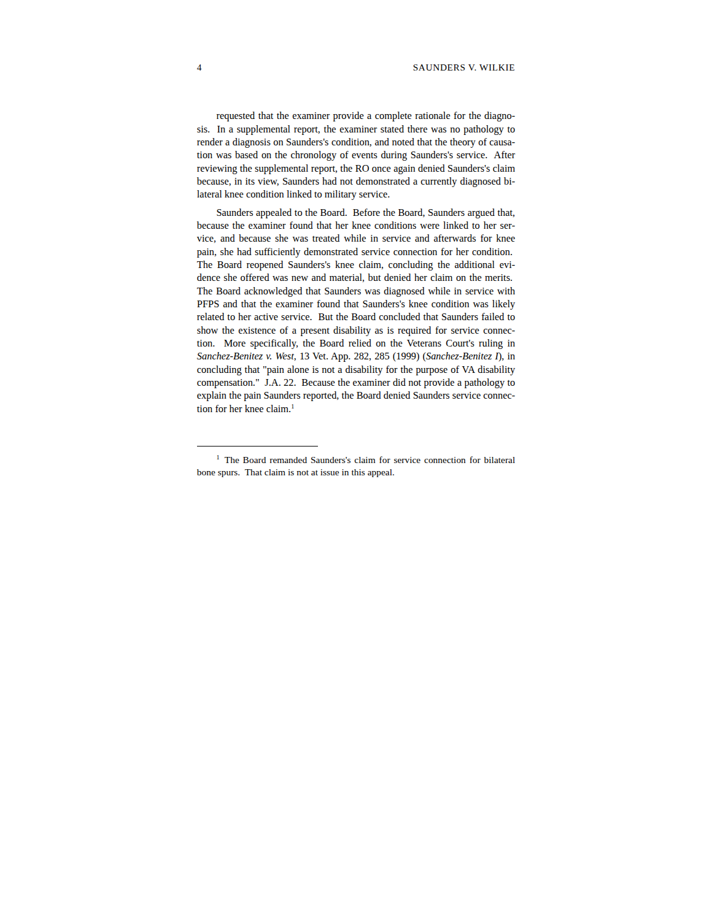4 Saunders v. Wilkie
requested that the examiner provide a complete rationale for the diagnosis. In a supplemental report, the examiner stated there was no pathology to render a diagnosis on Saunders's condition, and noted that the theory of causation was based on the chronology of events during Saunders's service. After reviewing the supplemental report, the RO once again denied Saunders's claim because, in its view, Saunders had not demonstrated a currently diagnosed bilateral knee condition linked to military service.
Saunders appealed to the Board. Before the Board, Saunders argued that, because the examiner found that her knee conditions were linked to her service, and because she was treated while in service and afterwards for knee pain, she had sufficiently demonstrated service connection for her condition. The Board reopened Saunders's knee claim, concluding the additional evidence she offered was new and material, but denied her claim on the merits. The Board acknowledged that Saunders was diagnosed while in service with PFPS and that the examiner found that Saunders's knee condition was likely related to her active service. But the Board concluded that Saunders failed to show the existence of a present disability as is required for service connection. More specifically, the Board relied on the Veterans Court's ruling in Sanchez-Benitez v. West, 13 Vet. App. 282, 285 (1999) (Sanchez-Benitez I), in concluding that "pain alone is not a disability for the purpose of VA disability compensation." J.A. 22. Because the examiner did not provide a pathology to explain the pain Saunders reported, the Board denied Saunders service connection for her knee claim.1
1 The Board remanded Saunders's claim for service connection for bilateral bone spurs. That claim is not at issue in this appeal.